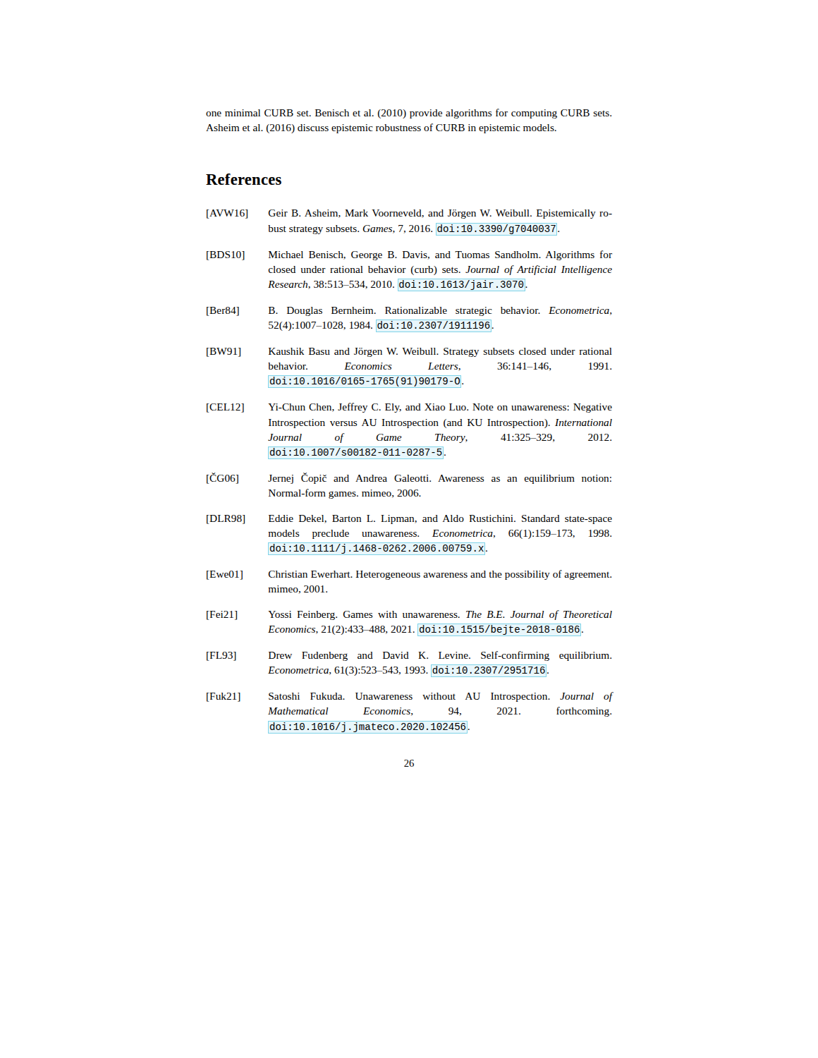one minimal CURB set. Benisch et al. (2010) provide algorithms for computing CURB sets. Asheim et al. (2016) discuss epistemic robustness of CURB in epistemic models.
References
[AVW16]
Geir B. Asheim, Mark Voorneveld, and Jörgen W. Weibull. Epistemically robust strategy subsets. Games, 7, 2016. doi:10.3390/g7040037.
[BDS10]
Michael Benisch, George B. Davis, and Tuomas Sandholm. Algorithms for closed under rational behavior (curb) sets. Journal of Artificial Intelligence Research, 38:513–534, 2010. doi:10.1613/jair.3070.
[Ber84]
B. Douglas Bernheim. Rationalizable strategic behavior. Econometrica, 52(4):1007–1028, 1984. doi:10.2307/1911196.
[BW91]
Kaushik Basu and Jörgen W. Weibull. Strategy subsets closed under rational behavior. Economics Letters, 36:141–146, 1991. doi:10.1016/0165-1765(91)90179-O.
[CEL12]
Yi-Chun Chen, Jeffrey C. Ely, and Xiao Luo. Note on unawareness: Negative Introspection versus AU Introspection (and KU Introspection). International Journal of Game Theory, 41:325–329, 2012. doi:10.1007/s00182-011-0287-5.
[ČG06]
Jernej Čopič and Andrea Galeotti. Awareness as an equilibrium notion: Normal-form games. mimeo, 2006.
[DLR98]
Eddie Dekel, Barton L. Lipman, and Aldo Rustichini. Standard state-space models preclude unawareness. Econometrica, 66(1):159–173, 1998. doi:10.1111/j.1468-0262.2006.00759.x.
[Ewe01]
Christian Ewerhart. Heterogeneous awareness and the possibility of agreement. mimeo, 2001.
[Fei21]
Yossi Feinberg. Games with unawareness. The B.E. Journal of Theoretical Economics, 21(2):433–488, 2021. doi:10.1515/bejte-2018-0186.
[FL93]
Drew Fudenberg and David K. Levine. Self-confirming equilibrium. Econometrica, 61(3):523–543, 1993. doi:10.2307/2951716.
[Fuk21]
Satoshi Fukuda. Unawareness without AU Introspection. Journal of Mathematical Economics, 94, 2021. forthcoming. doi:10.1016/j.jmateco.2020.102456.
26